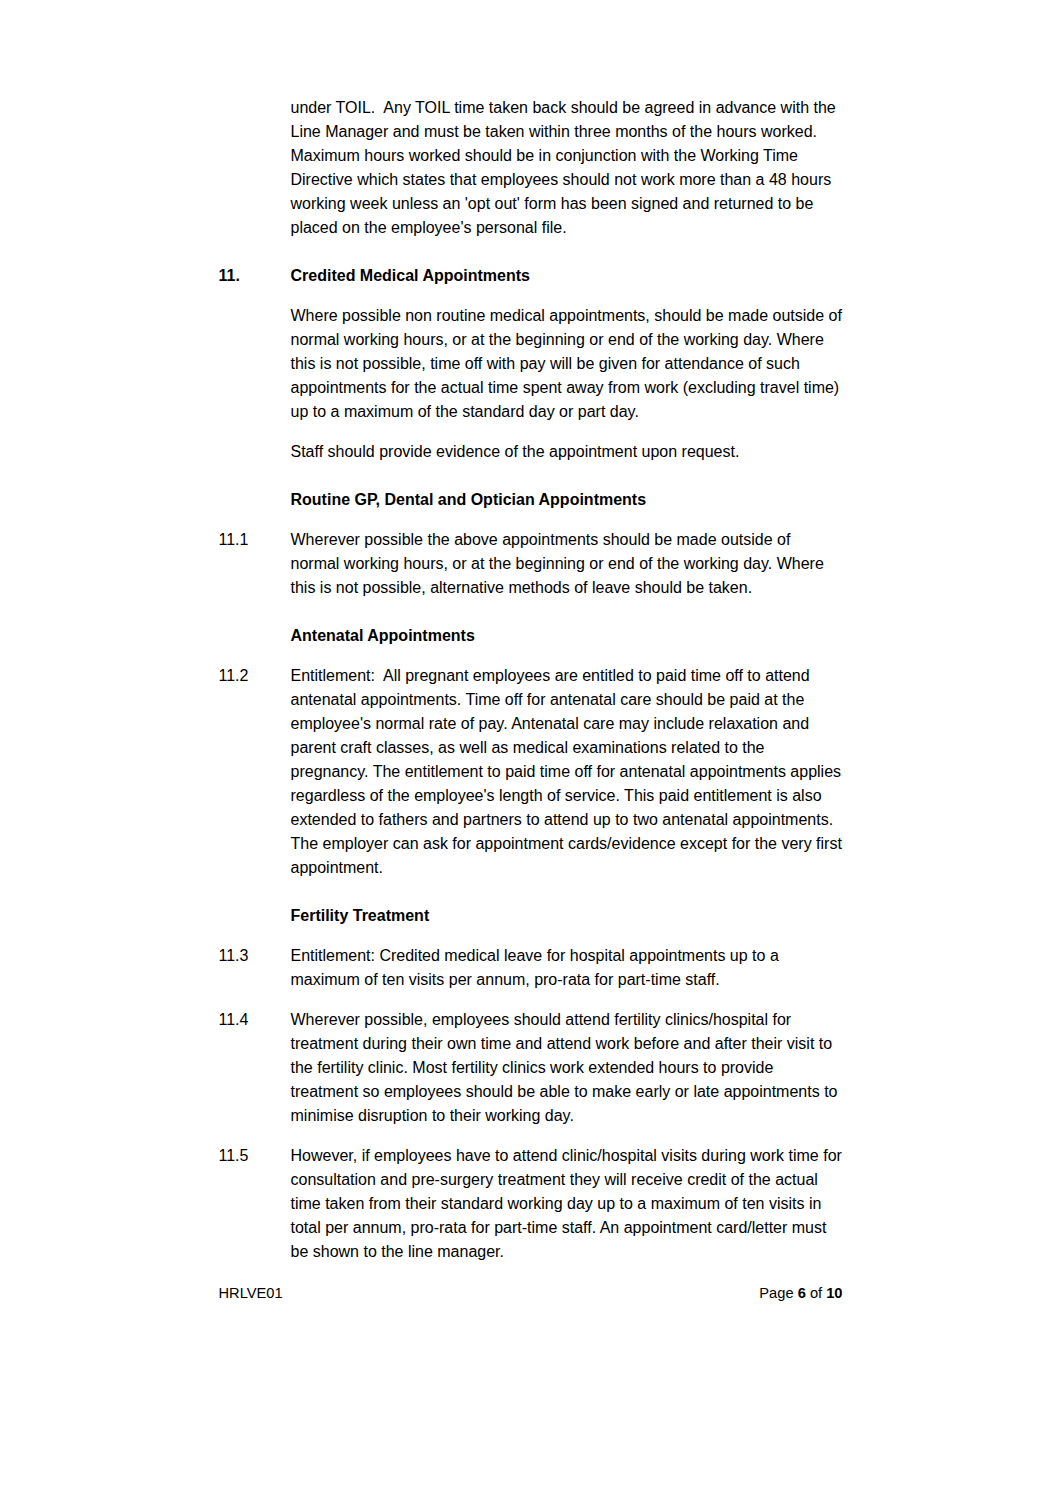under TOIL. Any TOIL time taken back should be agreed in advance with the Line Manager and must be taken within three months of the hours worked. Maximum hours worked should be in conjunction with the Working Time Directive which states that employees should not work more than a 48 hours working week unless an 'opt out' form has been signed and returned to be placed on the employee's personal file.
11. Credited Medical Appointments
Where possible non routine medical appointments, should be made outside of normal working hours, or at the beginning or end of the working day. Where this is not possible, time off with pay will be given for attendance of such appointments for the actual time spent away from work (excluding travel time) up to a maximum of the standard day or part day.
Staff should provide evidence of the appointment upon request.
Routine GP, Dental and Optician Appointments
11.1 Wherever possible the above appointments should be made outside of normal working hours, or at the beginning or end of the working day. Where this is not possible, alternative methods of leave should be taken.
Antenatal Appointments
11.2 Entitlement: All pregnant employees are entitled to paid time off to attend antenatal appointments. Time off for antenatal care should be paid at the employee's normal rate of pay. Antenatal care may include relaxation and parent craft classes, as well as medical examinations related to the pregnancy. The entitlement to paid time off for antenatal appointments applies regardless of the employee's length of service. This paid entitlement is also extended to fathers and partners to attend up to two antenatal appointments. The employer can ask for appointment cards/evidence except for the very first appointment.
Fertility Treatment
11.3 Entitlement: Credited medical leave for hospital appointments up to a maximum of ten visits per annum, pro-rata for part-time staff.
11.4 Wherever possible, employees should attend fertility clinics/hospital for treatment during their own time and attend work before and after their visit to the fertility clinic. Most fertility clinics work extended hours to provide treatment so employees should be able to make early or late appointments to minimise disruption to their working day.
11.5 However, if employees have to attend clinic/hospital visits during work time for consultation and pre-surgery treatment they will receive credit of the actual time taken from their standard working day up to a maximum of ten visits in total per annum, pro-rata for part-time staff. An appointment card/letter must be shown to the line manager.
HRLVE01 Page 6 of 10